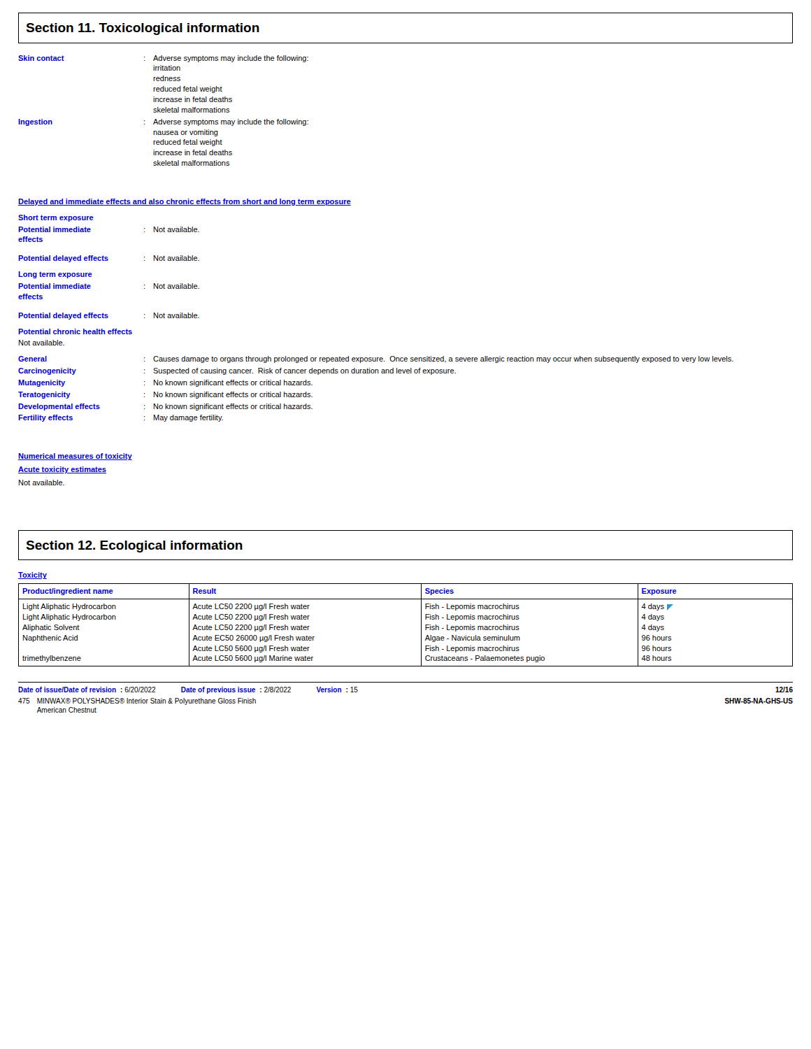Section 11. Toxicological information
Skin contact
:
Adverse symptoms may include the following:
irritation
redness
reduced fetal weight
increase in fetal deaths
skeletal malformations
Ingestion
:
Adverse symptoms may include the following:
nausea or vomiting
reduced fetal weight
increase in fetal deaths
skeletal malformations
Delayed and immediate effects and also chronic effects from short and long term exposure Short term exposure
Potential immediate
effects
:
Not available.
Potential delayed effects
:
Not available.
Long term exposure
Potential immediate
effects
:
Not available.
Potential delayed effects
:
Not available.
Potential chronic health effects
Not available.
General
:
Causes damage to organs through prolonged or repeated exposure. Once sensitized, a severe allergic reaction may occur when subsequently exposed to very low levels.
Carcinogenicity
:
Suspected of causing cancer. Risk of cancer depends on duration and level of exposure.
Mutagenicity
:
No known significant effects or critical hazards.
Teratogenicity
:
No known significant effects or critical hazards.
Developmental effects
:
No known significant effects or critical hazards.
Fertility effects
:
May damage fertility.
Numerical measures of toxicity Acute toxicity estimates
Not available.
Section 12. Ecological information
Toxicity
| Product/ingredient name | Result | Species | Exposure |
| --- | --- | --- | --- |
| Light Aliphatic Hydrocarbon Light Aliphatic Hydrocarbon Aliphatic Solvent Naphthenic Acid trimethylbenzene | Acute LC50 2200 µg/l Fresh water Acute LC50 2200 µg/l Fresh water Acute LC50 2200 µg/l Fresh water Acute EC50 26000 µg/l Fresh water Acute LC50 5600 µg/l Fresh water Acute LC50 5600 µg/l Marine water | Fish - Lepomis macrochirus Fish - Lepomis macrochirus Fish - Lepomis macrochirus Algae - Navicula seminulum Fish - Lepomis macrochirus Crustaceans - Palaemonetes pugio | 4 days 4 days 4 days 96 hours 96 hours 48 hours |
Date of issue/Date of revision : 6/20/2022 Date of previous issue : 2/8/2022 Version : 15
12/16
475 MINWAX® POLYSHADES® Interior Stain & Polyurethane Gloss Finish
American Chestnut
SHW-85-NA-GHS-US